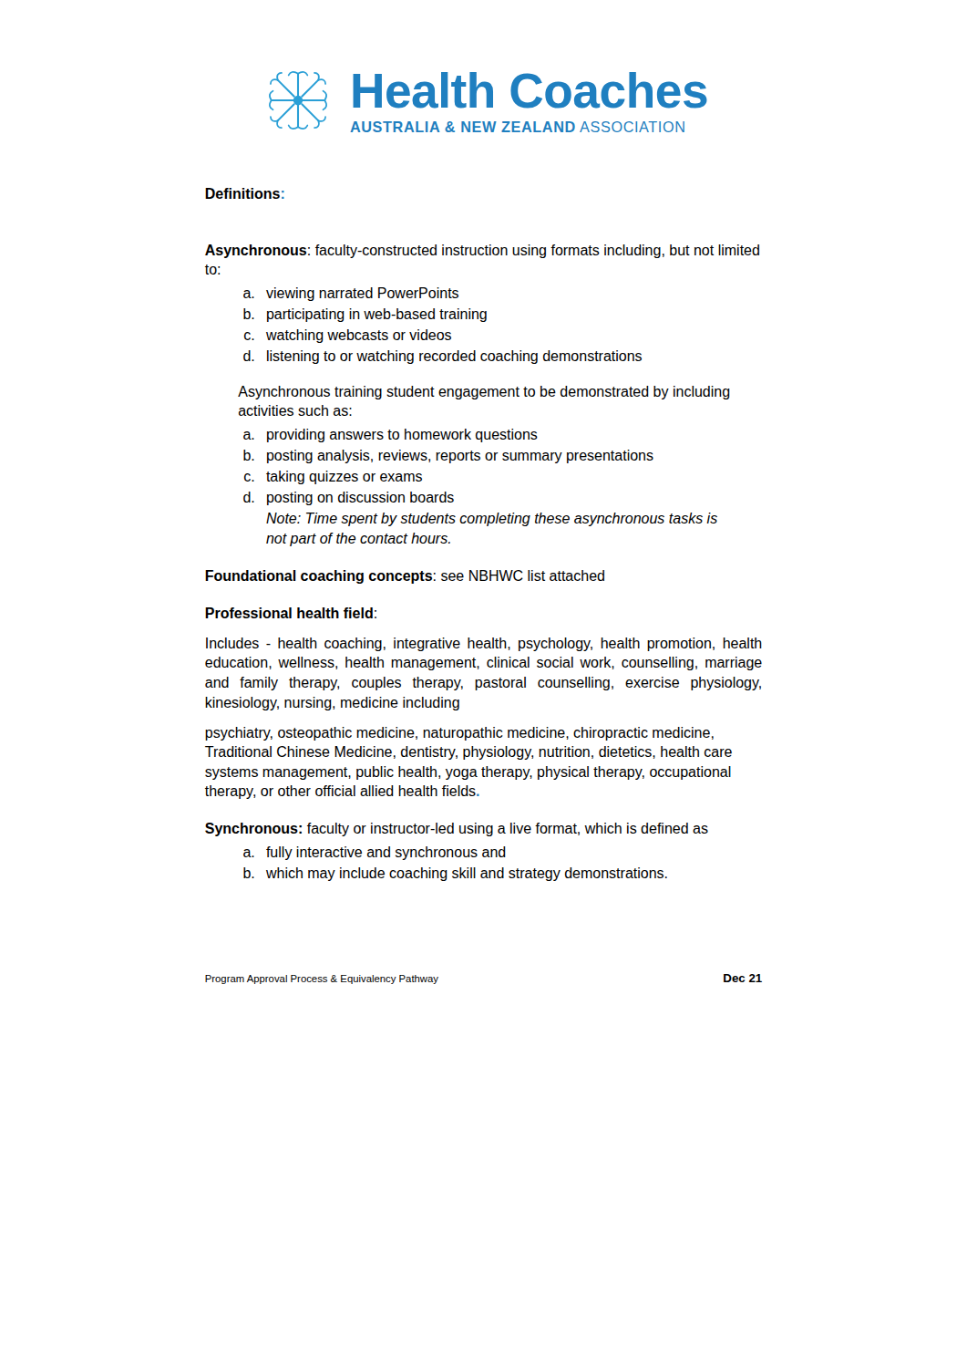Health Coaches
AUSTRALIA & NEW ZEALAND ASSOCIATION
Definitions:
Asynchronous: faculty-constructed instruction using formats including, but not limited to:
viewing narrated PowerPoints
participating in web-based training
watching webcasts or videos
listening to or watching recorded coaching demonstrations
Asynchronous training student engagement to be demonstrated by including activities such as:
providing answers to homework questions
posting analysis, reviews, reports or summary presentations
taking quizzes or exams
posting on discussion boards
Note: Time spent by students completing these asynchronous tasks is
not part of the contact hours.
Foundational coaching concepts: see NBHWC list attached
Professional health field:
Includes - health coaching, integrative health, psychology, health promotion, health education, wellness, health management, clinical social work, counselling, marriage and family therapy, couples therapy, pastoral counselling, exercise physiology, kinesiology, nursing, medicine including
psychiatry, osteopathic medicine, naturopathic medicine, chiropractic medicine, Traditional Chinese Medicine, dentistry, physiology, nutrition, dietetics, health care systems management, public health, yoga therapy, physical therapy, occupational therapy, or other official allied health fields.
Synchronous: faculty or instructor-led using a live format, which is defined as
fully interactive and synchronous and
which may include coaching skill and strategy demonstrations.
Program Approval Process & Equivalency Pathway
Dec 21